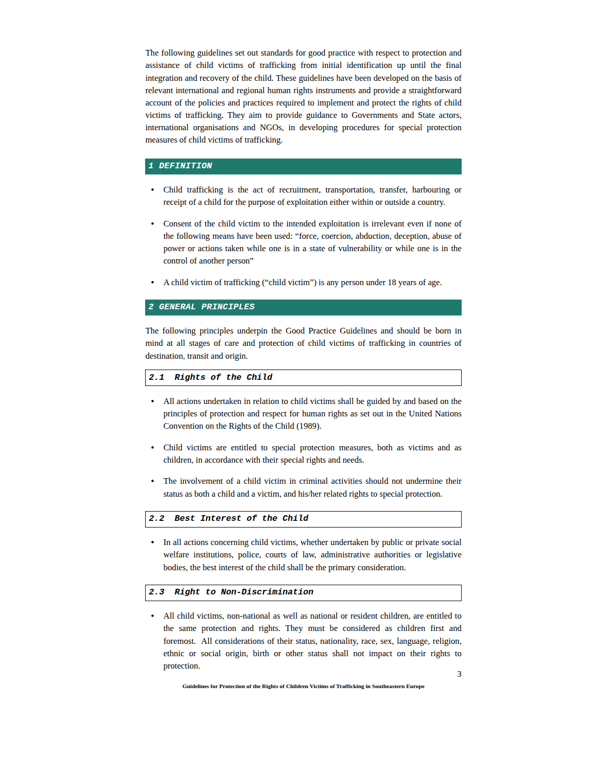The following guidelines set out standards for good practice with respect to protection and assistance of child victims of trafficking from initial identification up until the final integration and recovery of the child. These guidelines have been developed on the basis of relevant international and regional human rights instruments and provide a straightforward account of the policies and practices required to implement and protect the rights of child victims of trafficking. They aim to provide guidance to Governments and State actors, international organisations and NGOs, in developing procedures for special protection measures of child victims of trafficking.
1 DEFINITION
Child trafficking is the act of recruitment, transportation, transfer, harbouring or receipt of a child for the purpose of exploitation either within or outside a country.
Consent of the child victim to the intended exploitation is irrelevant even if none of the following means have been used: “force, coercion, abduction, deception, abuse of power or actions taken while one is in a state of vulnerability or while one is in the control of another person”
A child victim of trafficking (“child victim”) is any person under 18 years of age.
2 GENERAL PRINCIPLES
The following principles underpin the Good Practice Guidelines and should be born in mind at all stages of care and protection of child victims of trafficking in countries of destination, transit and origin.
2.1 Rights of the Child
All actions undertaken in relation to child victims shall be guided by and based on the principles of protection and respect for human rights as set out in the United Nations Convention on the Rights of the Child (1989).
Child victims are entitled to special protection measures, both as victims and as children, in accordance with their special rights and needs.
The involvement of a child victim in criminal activities should not undermine their status as both a child and a victim, and his/her related rights to special protection.
2.2 Best Interest of the Child
In all actions concerning child victims, whether undertaken by public or private social welfare institutions, police, courts of law, administrative authorities or legislative bodies, the best interest of the child shall be the primary consideration.
2.3 Right to Non-Discrimination
All child victims, non-national as well as national or resident children, are entitled to the same protection and rights. They must be considered as children first and foremost. All considerations of their status, nationality, race, sex, language, religion, ethnic or social origin, birth or other status shall not impact on their rights to protection.
3
Guidelines for Protection of the Rights of Children Victims of Trafficking in Southeastern Europe